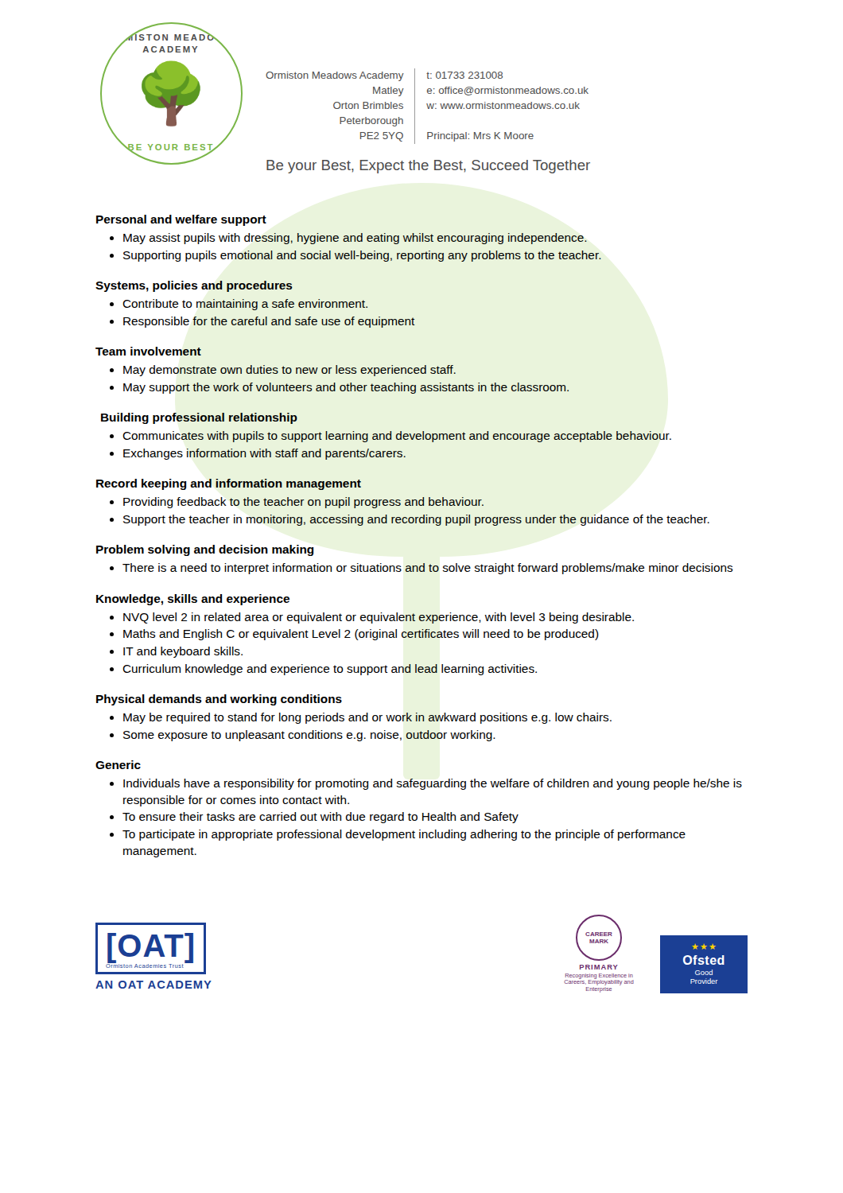Ormiston Meadows Academy
🌳
Be your best
| Ormiston Meadows Academy | t: 01733 231008 |
| Matley | e: office@ormistonmeadows.co.uk |
| Orton Brimbles | w: www.ormistonmeadows.co.uk |
| Peterborough | |
| PE2 5YQ | Principal: Mrs K Moore |
Be your Best, Expect the Best, Succeed Together
Personal and welfare support
May assist pupils with dressing, hygiene and eating whilst encouraging independence.
Supporting pupils emotional and social well-being, reporting any problems to the teacher.
Systems, policies and procedures
Contribute to maintaining a safe environment.
Responsible for the careful and safe use of equipment
Team involvement
May demonstrate own duties to new or less experienced staff.
May support the work of volunteers and other teaching assistants in the classroom.
Building professional relationship
Communicates with pupils to support learning and development and encourage acceptable behaviour.
Exchanges information with staff and parents/carers.
Record keeping and information management
Providing feedback to the teacher on pupil progress and behaviour.
Support the teacher in monitoring, accessing and recording pupil progress under the guidance of the teacher.
Problem solving and decision making
There is a need to interpret information or situations and to solve straight forward problems/make minor decisions
Knowledge, skills and experience
NVQ level 2 in related area or equivalent or equivalent experience, with level 3 being desirable.
Maths and English C or equivalent Level 2 (original certificates will need to be produced)
IT and keyboard skills.
Curriculum knowledge and experience to support and lead learning activities.
Physical demands and working conditions
May be required to stand for long periods and or work in awkward positions e.g. low chairs.
Some exposure to unpleasant conditions e.g. noise, outdoor working.
Generic
Individuals have a responsibility for promoting and safeguarding the welfare of children and young people he/she is responsible for or comes into contact with.
To ensure their tasks are carried out with due regard to Health and Safety
To participate in appropriate professional development including adhering to the principle of performance management.
[OAT]
Ormiston Academies Trust
AN OAT ACADEMY
CAREER
MARK
PRIMARY
Recognising Excellence in Careers, Employability and Enterprise
★★★
Ofsted
Good
Provider